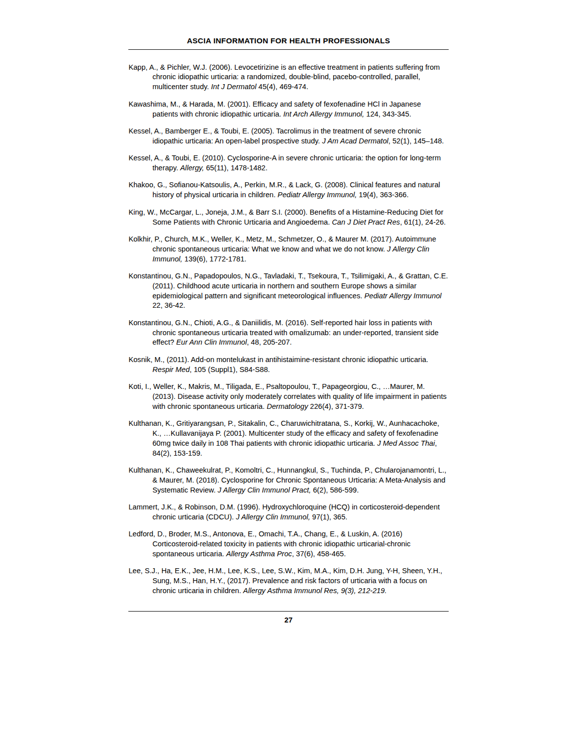ASCIA INFORMATION FOR HEALTH PROFESSIONALS
Kapp, A., & Pichler, W.J. (2006). Levocetirizine is an effective treatment in patients suffering from chronic idiopathic urticaria: a randomized, double-blind, pacebo-controlled, parallel, multicenter study. Int J Dermatol 45(4), 469-474.
Kawashima, M., & Harada, M. (2001). Efficacy and safety of fexofenadine HCl in Japanese patients with chronic idiopathic urticaria. Int Arch Allergy Immunol, 124, 343-345.
Kessel, A., Bamberger E., & Toubi, E. (2005). Tacrolimus in the treatment of severe chronic idiopathic urticaria: An open-label prospective study. J Am Acad Dermatol, 52(1), 145–148.
Kessel, A., & Toubi, E. (2010). Cyclosporine-A in severe chronic urticaria: the option for long-term therapy. Allergy, 65(11), 1478-1482.
Khakoo, G., Sofianou-Katsoulis, A., Perkin, M.R., & Lack, G. (2008). Clinical features and natural history of physical urticaria in children. Pediatr Allergy Immunol, 19(4), 363-366.
King, W., McCargar, L., Joneja, J.M., & Barr S.I. (2000). Benefits of a Histamine-Reducing Diet for Some Patients with Chronic Urticaria and Angioedema. Can J Diet Pract Res, 61(1), 24-26.
Kolkhir, P., Church, M.K., Weller, K., Metz, M., Schmetzer, O., & Maurer M. (2017). Autoimmune chronic spontaneous urticaria: What we know and what we do not know. J Allergy Clin Immunol, 139(6), 1772-1781.
Konstantinou, G.N., Papadopoulos, N.G., Tavladaki, T., Tsekoura, T., Tsilimigaki, A., & Grattan, C.E. (2011). Childhood acute urticaria in northern and southern Europe shows a similar epidemiological pattern and significant meteorological influences. Pediatr Allergy Immunol 22, 36-42.
Konstantinou, G.N., Chioti, A.G., & Daniilidis, M. (2016). Self-reported hair loss in patients with chronic spontaneous urticaria treated with omalizumab: an under-reported, transient side effect? Eur Ann Clin Immunol, 48, 205-207.
Kosnik, M., (2011). Add-on montelukast in antihistaimine-resistant chronic idiopathic urticaria. Respir Med, 105 (Suppl1), S84-S88.
Koti, I., Weller, K., Makris, M., Tiligada, E., Psaltopoulou, T., Papageorgiou, C., …Maurer, M. (2013). Disease activity only moderately correlates with quality of life impairment in patients with chronic spontaneous urticaria. Dermatology 226(4), 371-379.
Kulthanan, K., Gritiyarangsan, P., Sitakalin, C., Charuwichitratana, S., Korkij, W., Aunhacachoke, K., …Kullavanijaya P. (2001). Multicenter study of the efficacy and safety of fexofenadine 60mg twice daily in 108 Thai patients with chronic idiopathic urticaria. J Med Assoc Thai, 84(2), 153-159.
Kulthanan, K., Chaweekulrat, P., Komoltri, C., Hunnangkul, S., Tuchinda, P., Chularojanamontri, L., & Maurer, M. (2018). Cyclosporine for Chronic Spontaneous Urticaria: A Meta-Analysis and Systematic Review. J Allergy Clin Immunol Pract, 6(2), 586-599.
Lammert, J.K., & Robinson, D.M. (1996). Hydroxychloroquine (HCQ) in corticosteroid-dependent chronic urticaria (CDCU). J Allergy Clin Immunol, 97(1), 365.
Ledford, D., Broder, M.S., Antonova, E., Omachi, T.A., Chang, E., & Luskin, A. (2016) Corticosteroid-related toxicity in patients with chronic idiopathic urticarial-chronic spontaneous urticaria. Allergy Asthma Proc, 37(6), 458-465.
Lee, S.J., Ha, E.K., Jee, H.M., Lee, K.S., Lee, S.W., Kim, M.A., Kim, D.H. Jung, Y-H, Sheen, Y.H., Sung, M.S., Han, H.Y., (2017). Prevalence and risk factors of urticaria with a focus on chronic urticaria in children. Allergy Asthma Immunol Res, 9(3), 212-219.
27